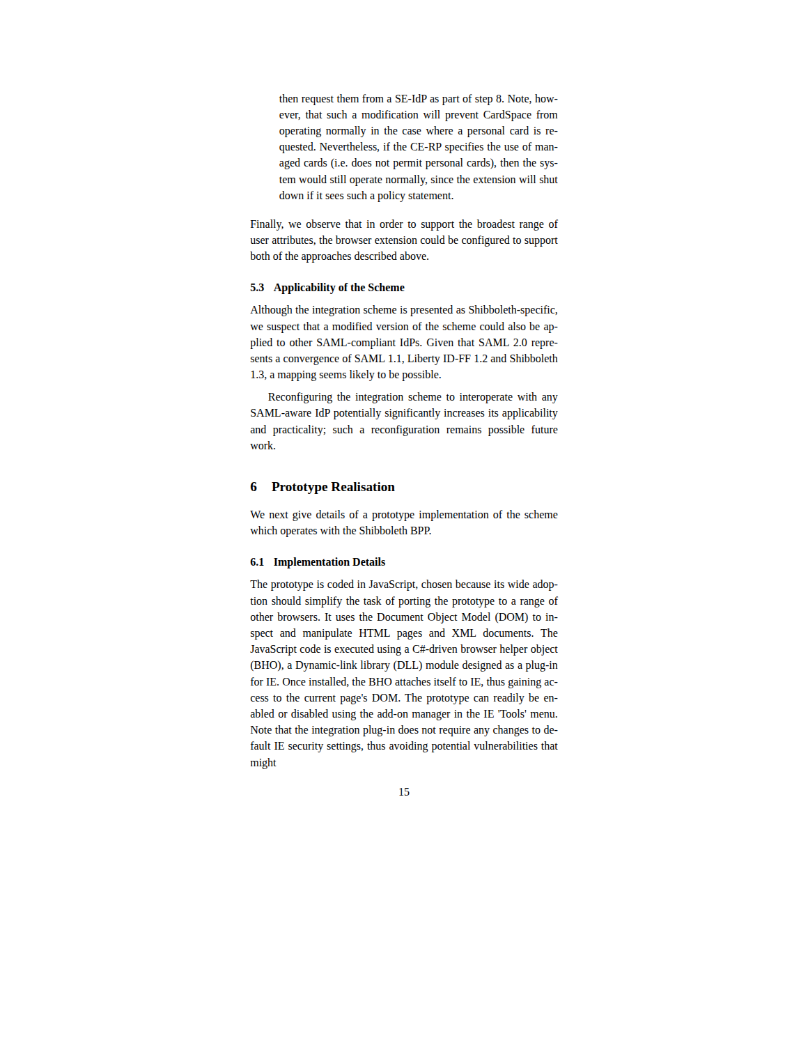then request them from a SE-IdP as part of step 8. Note, however, that such a modification will prevent CardSpace from operating normally in the case where a personal card is requested. Nevertheless, if the CE-RP specifies the use of managed cards (i.e. does not permit personal cards), then the system would still operate normally, since the extension will shut down if it sees such a policy statement.
Finally, we observe that in order to support the broadest range of user attributes, the browser extension could be configured to support both of the approaches described above.
5.3 Applicability of the Scheme
Although the integration scheme is presented as Shibboleth-specific, we suspect that a modified version of the scheme could also be applied to other SAML-compliant IdPs. Given that SAML 2.0 represents a convergence of SAML 1.1, Liberty ID-FF 1.2 and Shibboleth 1.3, a mapping seems likely to be possible.
Reconfiguring the integration scheme to interoperate with any SAML-aware IdP potentially significantly increases its applicability and practicality; such a reconfiguration remains possible future work.
6 Prototype Realisation
We next give details of a prototype implementation of the scheme which operates with the Shibboleth BPP.
6.1 Implementation Details
The prototype is coded in JavaScript, chosen because its wide adoption should simplify the task of porting the prototype to a range of other browsers. It uses the Document Object Model (DOM) to inspect and manipulate HTML pages and XML documents. The JavaScript code is executed using a C#-driven browser helper object (BHO), a Dynamic-link library (DLL) module designed as a plug-in for IE. Once installed, the BHO attaches itself to IE, thus gaining access to the current page's DOM. The prototype can readily be enabled or disabled using the add-on manager in the IE 'Tools' menu. Note that the integration plug-in does not require any changes to default IE security settings, thus avoiding potential vulnerabilities that might
15